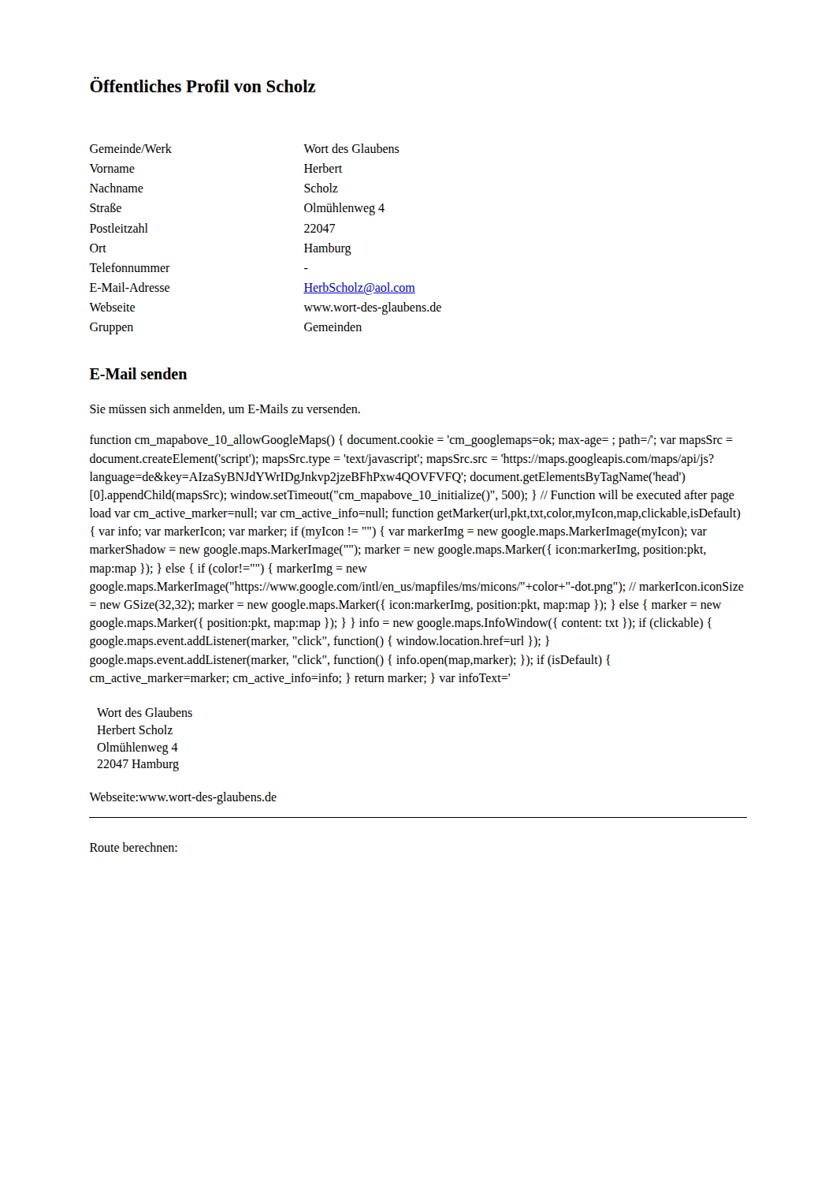Öffentliches Profil von Scholz
| Gemeinde/Werk | Wort des Glaubens |
| Vorname | Herbert |
| Nachname | Scholz |
| Straße | Olmühlenweg 4 |
| Postleitzahl | 22047 |
| Ort | Hamburg |
| Telefonnummer | - |
| E-Mail-Adresse | HerbScholz@aol.com |
| Webseite | www.wort-des-glaubens.de |
| Gruppen | Gemeinden |
E-Mail senden
Sie müssen sich anmelden, um E-Mails zu versenden.
function cm_mapabove_10_allowGoogleMaps() { document.cookie = 'cm_googlemaps=ok; max-age= ; path=/'; var mapsSrc = document.createElement('script'); mapsSrc.type = 'text/javascript'; mapsSrc.src = 'https://maps.googleapis.com/maps/api/js?language=de&key=AIzaSyBNJdYWrIDgJnkvp2jzeBFhPxw4QOVFVFQ'; document.getElementsByTagName('head')[0].appendChild(mapsSrc); window.setTimeout("cm_mapabove_10_initialize()", 500); } // Function will be executed after page load var cm_active_marker=null; var cm_active_info=null; function getMarker(url,pkt,txt,color,myIcon,map,clickable,isDefault) { var info; var markerIcon; var marker; if (myIcon != "") { var markerImg = new google.maps.MarkerImage(myIcon); var markerShadow = new google.maps.MarkerImage(""); marker = new google.maps.Marker({ icon:markerImg, position:pkt, map:map }); } else { if (color!="") { markerImg = new google.maps.MarkerImage("https://www.google.com/intl/en_us/mapfiles/ms/micons/"+color+"-dot.png"); // markerIcon.iconSize = new GSize(32,32); marker = new google.maps.Marker({ icon:markerImg, position:pkt, map:map }); } else { marker = new google.maps.Marker({ position:pkt, map:map }); } } info = new google.maps.InfoWindow({ content: txt }); if (clickable) { google.maps.event.addListener(marker, "click", function() { window.location.href=url }); } google.maps.event.addListener(marker, "click", function() { info.open(map,marker); }); if (isDefault) { cm_active_marker=marker; cm_active_info=info; } return marker; } var infoText='
Wort des Glaubens
Herbert Scholz
Olmühlenweg 4
22047 Hamburg
Webseite:www.wort-des-glaubens.de
Route berechnen: